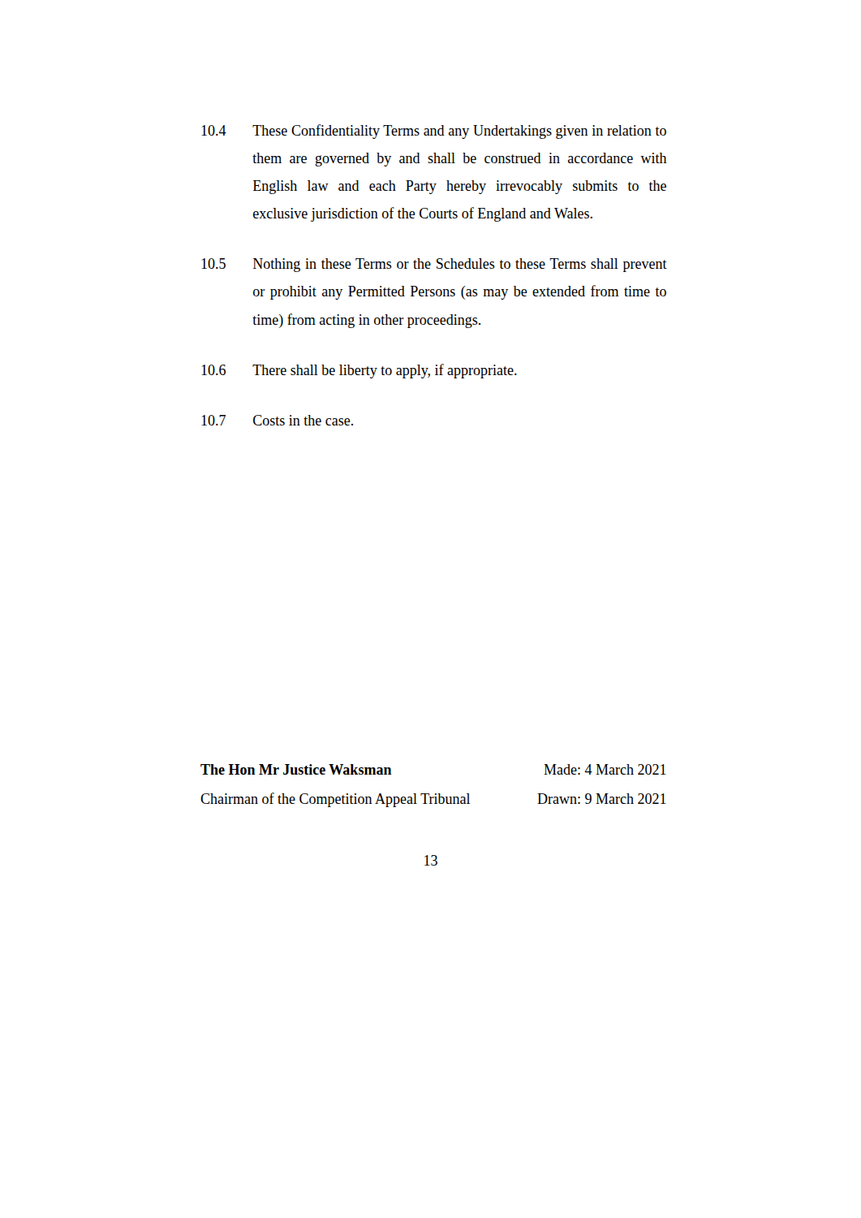10.4
These Confidentiality Terms and any Undertakings given in relation to them are governed by and shall be construed in accordance with English law and each Party hereby irrevocably submits to the exclusive jurisdiction of the Courts of England and Wales.
10.5
Nothing in these Terms or the Schedules to these Terms shall prevent or prohibit any Permitted Persons (as may be extended from time to time) from acting in other proceedings.
10.6
There shall be liberty to apply, if appropriate.
10.7
Costs in the case.
The Hon Mr Justice Waksman
Made: 4 March 2021
Chairman of the Competition Appeal Tribunal
Drawn: 9 March 2021
13